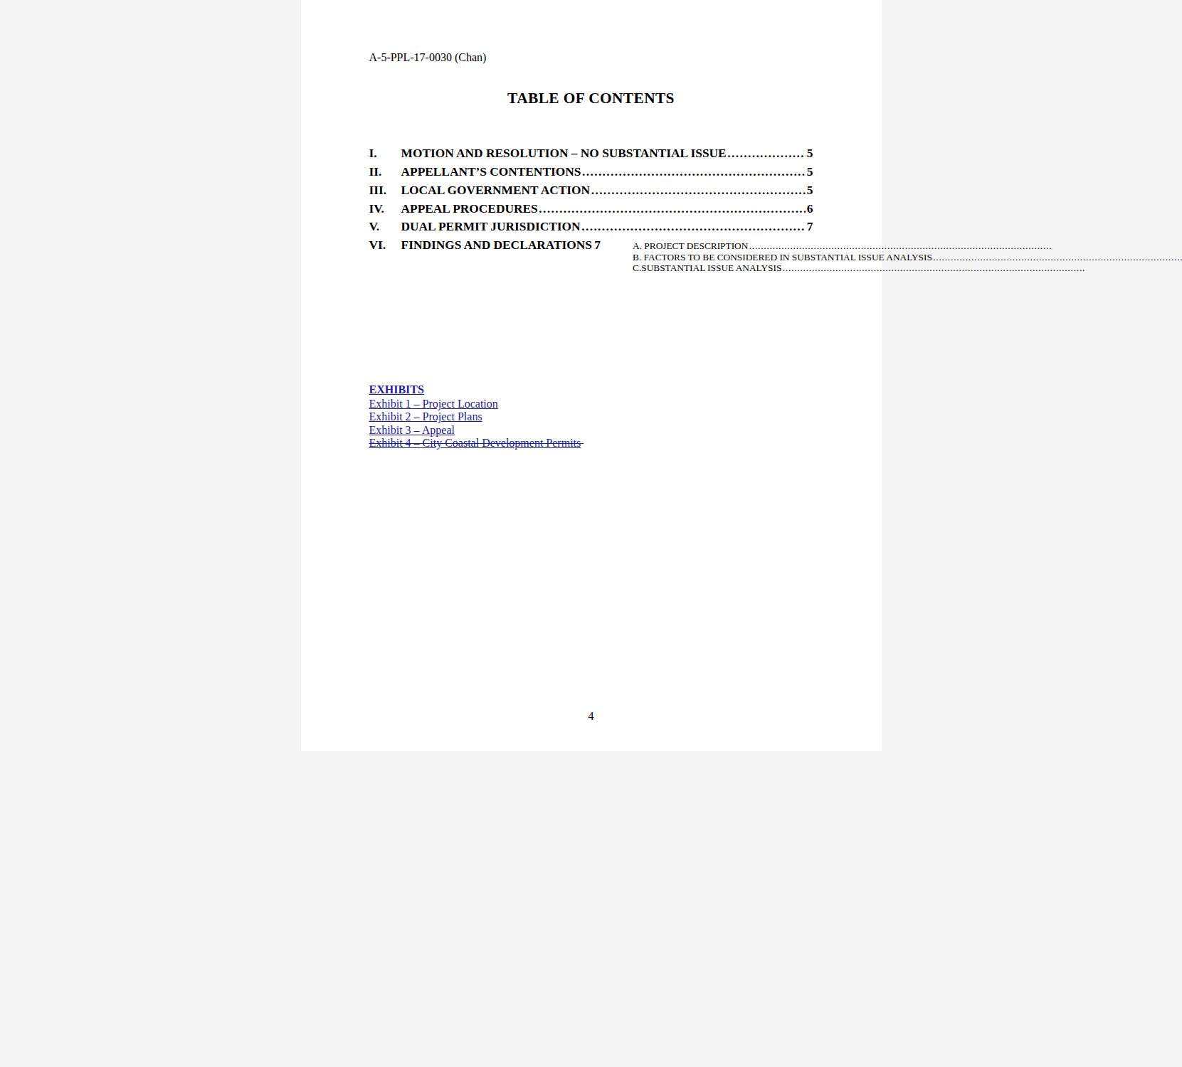A-5-PPL-17-0030 (Chan)
TABLE OF CONTENTS
I. MOTION AND RESOLUTION – NO SUBSTANTIAL ISSUE ....................................................................................................... 5
II. APPELLANT’S CONTENTIONS ....................................................................................................... 5
III. LOCAL GOVERNMENT ACTION ....................................................................................................... 5
IV. APPEAL PROCEDURES ....................................................................................................... 6
V. DUAL PERMIT JURISDICTION ....................................................................................................... 7
VI. FINDINGS AND DECLARATIONS ....................................................................................................... 7
A. PROJECT DESCRIPTION ....................................................................................................... 7
B. FACTORS TO BE CONSIDERED IN SUBSTANTIAL ISSUE ANALYSIS ....................................................................................................... 8
C.SUBSTANTIAL ISSUE ANALYSIS ....................................................................................................... 8
EXHIBITS
Exhibit 1 – Project Location
Exhibit 2 – Project Plans
Exhibit 3 – Appeal
Exhibit 4 – City Coastal Development Permits
4